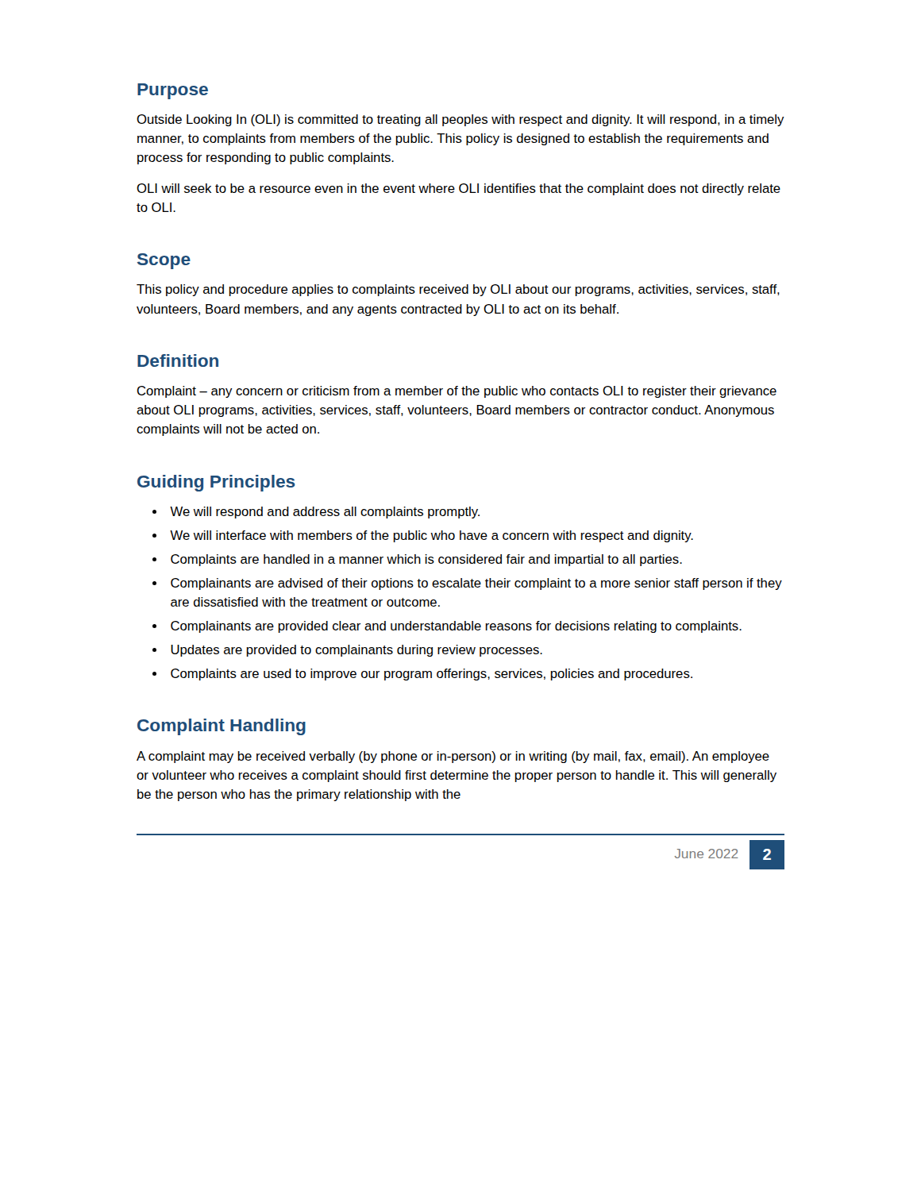Purpose
Outside Looking In (OLI) is committed to treating all peoples with respect and dignity. It will respond, in a timely manner, to complaints from members of the public. This policy is designed to establish the requirements and process for responding to public complaints.
OLI will seek to be a resource even in the event where OLI identifies that the complaint does not directly relate to OLI.
Scope
This policy and procedure applies to complaints received by OLI about our programs, activities, services, staff, volunteers, Board members, and any agents contracted by OLI to act on its behalf.
Definition
Complaint – any concern or criticism from a member of the public who contacts OLI to register their grievance about OLI programs, activities, services, staff, volunteers, Board members or contractor conduct. Anonymous complaints will not be acted on.
Guiding Principles
We will respond and address all complaints promptly.
We will interface with members of the public who have a concern with respect and dignity.
Complaints are handled in a manner which is considered fair and impartial to all parties.
Complainants are advised of their options to escalate their complaint to a more senior staff person if they are dissatisfied with the treatment or outcome.
Complainants are provided clear and understandable reasons for decisions relating to complaints.
Updates are provided to complainants during review processes.
Complaints are used to improve our program offerings, services, policies and procedures.
Complaint Handling
A complaint may be received verbally (by phone or in-person) or in writing (by mail, fax, email). An employee or volunteer who receives a complaint should first determine the proper person to handle it. This will generally be the person who has the primary relationship with the
June 2022 2